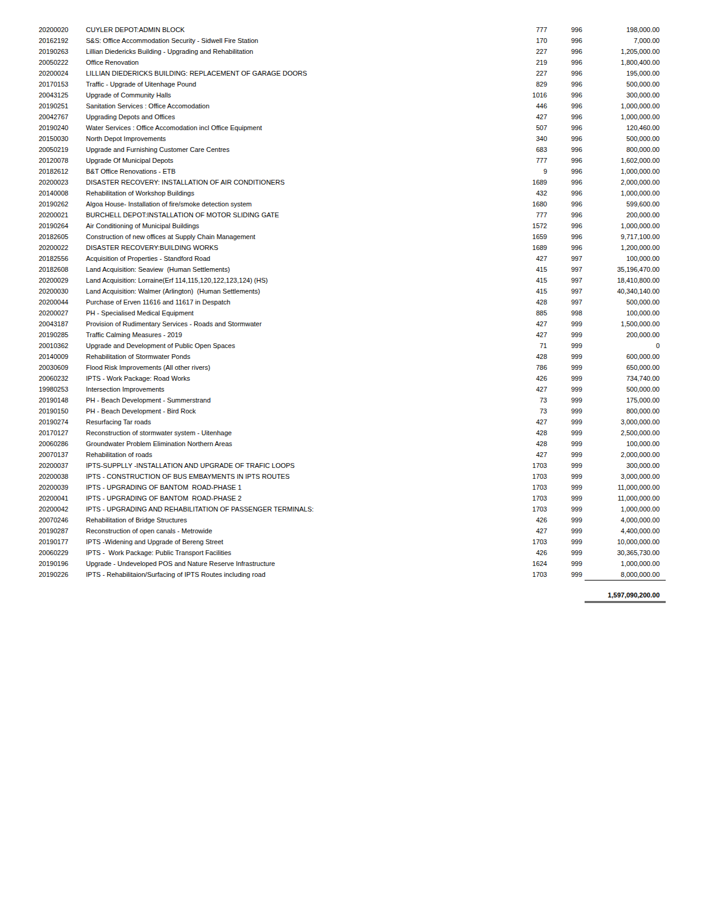| 20200020 | CUYLER DEPOT:ADMIN BLOCK | 777 | 996 | 198,000.00 |
| 20162192 | S&S: Office Accommodation Security - Sidwell Fire Station | 170 | 996 | 7,000.00 |
| 20190263 | Lillian Diedericks Building - Upgrading and Rehabilitation | 227 | 996 | 1,205,000.00 |
| 20050222 | Office Renovation | 219 | 996 | 1,800,400.00 |
| 20200024 | LILLIAN DIEDERICKS BUILDING: REPLACEMENT OF GARAGE DOORS | 227 | 996 | 195,000.00 |
| 20170153 | Traffic - Upgrade of Uitenhage Pound | 829 | 996 | 500,000.00 |
| 20043125 | Upgrade of Community Halls | 1016 | 996 | 300,000.00 |
| 20190251 | Sanitation Services : Office Accomodation | 446 | 996 | 1,000,000.00 |
| 20042767 | Upgrading Depots and Offices | 427 | 996 | 1,000,000.00 |
| 20190240 | Water Services : Office Accomodation incl Office Equipment | 507 | 996 | 120,460.00 |
| 20150030 | North Depot Improvements | 340 | 996 | 500,000.00 |
| 20050219 | Upgrade and Furnishing Customer Care Centres | 683 | 996 | 800,000.00 |
| 20120078 | Upgrade Of Municipal Depots | 777 | 996 | 1,602,000.00 |
| 20182612 | B&T Office Renovations - ETB | 9 | 996 | 1,000,000.00 |
| 20200023 | DISASTER RECOVERY: INSTALLATION OF AIR CONDITIONERS | 1689 | 996 | 2,000,000.00 |
| 20140008 | Rehabilitation of Workshop Buildings | 432 | 996 | 1,000,000.00 |
| 20190262 | Algoa House- Installation of fire/smoke detection system | 1680 | 996 | 599,600.00 |
| 20200021 | BURCHELL DEPOT:INSTALLATION OF MOTOR SLIDING GATE | 777 | 996 | 200,000.00 |
| 20190264 | Air Conditioning of Municipal Buildings | 1572 | 996 | 1,000,000.00 |
| 20182605 | Construction of new offices at Supply Chain Management | 1659 | 996 | 9,717,100.00 |
| 20200022 | DISASTER RECOVERY:BUILDING WORKS | 1689 | 996 | 1,200,000.00 |
| 20182556 | Acquisition of Properties - Standford Road | 427 | 997 | 100,000.00 |
| 20182608 | Land Acquisition: Seaview (Human Settlements) | 415 | 997 | 35,196,470.00 |
| 20200029 | Land Acquisition: Lorraine(Erf 114,115,120,122,123,124) (HS) | 415 | 997 | 18,410,800.00 |
| 20200030 | Land Acquisition: Walmer (Arlington) (Human Settlements) | 415 | 997 | 40,340,140.00 |
| 20200044 | Purchase of Erven 11616 and 11617 in Despatch | 428 | 997 | 500,000.00 |
| 20200027 | PH - Specialised Medical Equipment | 885 | 998 | 100,000.00 |
| 20043187 | Provision of Rudimentary Services - Roads and Stormwater | 427 | 999 | 1,500,000.00 |
| 20190285 | Traffic Calming Measures - 2019 | 427 | 999 | 200,000.00 |
| 20010362 | Upgrade and Development of Public Open Spaces | 71 | 999 | 0 |
| 20140009 | Rehabilitation of Stormwater Ponds | 428 | 999 | 600,000.00 |
| 20030609 | Flood Risk Improvements (All other rivers) | 786 | 999 | 650,000.00 |
| 20060232 | IPTS - Work Package: Road Works | 426 | 999 | 734,740.00 |
| 19980253 | Intersection Improvements | 427 | 999 | 500,000.00 |
| 20190148 | PH - Beach Development - Summerstrand | 73 | 999 | 175,000.00 |
| 20190150 | PH - Beach Development - Bird Rock | 73 | 999 | 800,000.00 |
| 20190274 | Resurfacing Tar roads | 427 | 999 | 3,000,000.00 |
| 20170127 | Reconstruction of stormwater system - Uitenhage | 428 | 999 | 2,500,000.00 |
| 20060286 | Groundwater Problem Elimination Northern Areas | 428 | 999 | 100,000.00 |
| 20070137 | Rehabilitation of roads | 427 | 999 | 2,000,000.00 |
| 20200037 | IPTS-SUPPLLY -INSTALLATION AND UPGRADE OF TRAFIC LOOPS | 1703 | 999 | 300,000.00 |
| 20200038 | IPTS - CONSTRUCTION OF BUS EMBAYMENTS IN IPTS ROUTES | 1703 | 999 | 3,000,000.00 |
| 20200039 | IPTS - UPGRADING OF BANTOM ROAD-PHASE 1 | 1703 | 999 | 11,000,000.00 |
| 20200041 | IPTS - UPGRADING OF BANTOM ROAD-PHASE 2 | 1703 | 999 | 11,000,000.00 |
| 20200042 | IPTS - UPGRADING AND REHABILITATION OF PASSENGER TERMINALS: | 1703 | 999 | 1,000,000.00 |
| 20070246 | Rehabilitation of Bridge Structures | 426 | 999 | 4,000,000.00 |
| 20190287 | Reconstruction of open canals - Metrowide | 427 | 999 | 4,400,000.00 |
| 20190177 | IPTS -Widening and Upgrade of Bereng Street | 1703 | 999 | 10,000,000.00 |
| 20060229 | IPTS - Work Package: Public Transport Facilities | 426 | 999 | 30,365,730.00 |
| 20190196 | Upgrade - Undeveloped POS and Nature Reserve Infrastructure | 1624 | 999 | 1,000,000.00 |
| 20190226 | IPTS - Rehabilitaion/Surfacing of IPTS Routes including road | 1703 | 999 | 8,000,000.00 |
| | 1,597,090,200.00 |